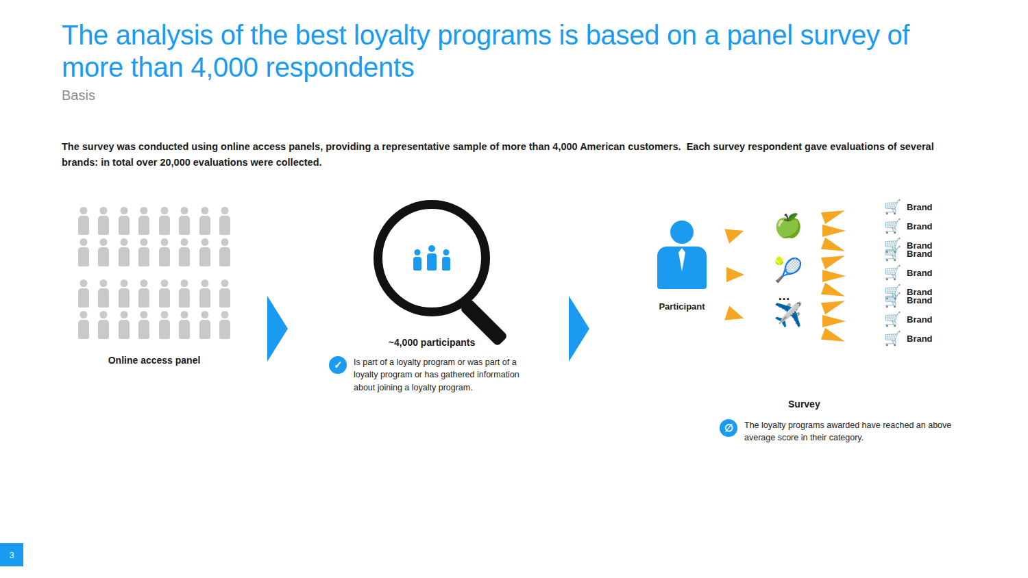The analysis of the best loyalty programs is based on a panel survey of more than 4,000 respondents
Basis
The survey was conducted using online access panels, providing a representative sample of more than 4,000 American customers. Each survey respondent gave evaluations of several brands: in total over 20,000 evaluations were collected.
Online access panel
~4,000 participants
✓
Is part of a loyalty program or was part of a loyalty program or has gathered information about joining a loyalty program.
Participant
🍏
🎾
✈️
…
🛒Brand
🛒Brand
🛒Brand
🛒Brand
🛒Brand
🛒Brand
🛒Brand
🛒Brand
🛒Brand
Survey
∅
The loyalty programs awarded have reached an above average score in their category.
3